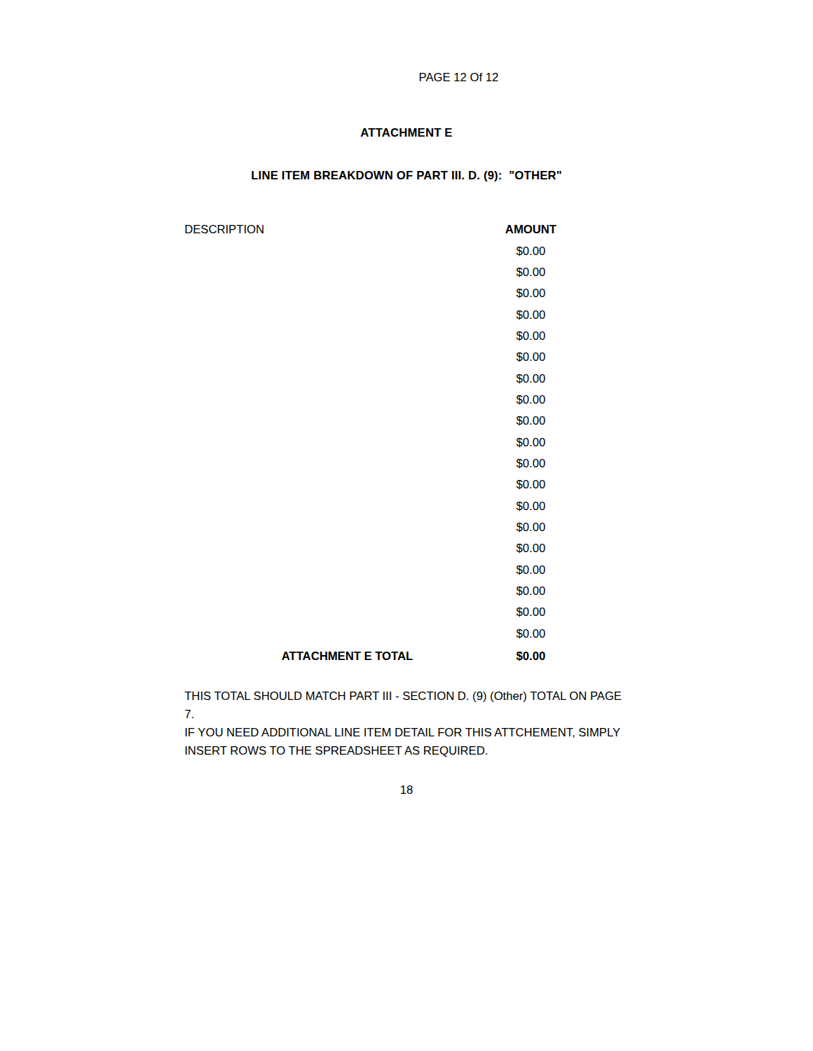PAGE 12 Of 12
ATTACHMENT E
LINE ITEM BREAKDOWN OF PART III. D. (9): "OTHER"
| DESCRIPTION | AMOUNT |
| --- | --- |
| | $0.00 |
| | $0.00 |
| | $0.00 |
| | $0.00 |
| | $0.00 |
| | $0.00 |
| | $0.00 |
| | $0.00 |
| | $0.00 |
| | $0.00 |
| | $0.00 |
| | $0.00 |
| | $0.00 |
| | $0.00 |
| | $0.00 |
| | $0.00 |
| | $0.00 |
| | $0.00 |
| | $0.00 |
| ATTACHMENT E TOTAL | $0.00 |
THIS TOTAL SHOULD MATCH PART III - SECTION D. (9) (Other) TOTAL ON PAGE 7.
IF YOU NEED ADDITIONAL LINE ITEM DETAIL FOR THIS ATTCHEMENT, SIMPLY
INSERT ROWS TO THE SPREADSHEET AS REQUIRED.
18